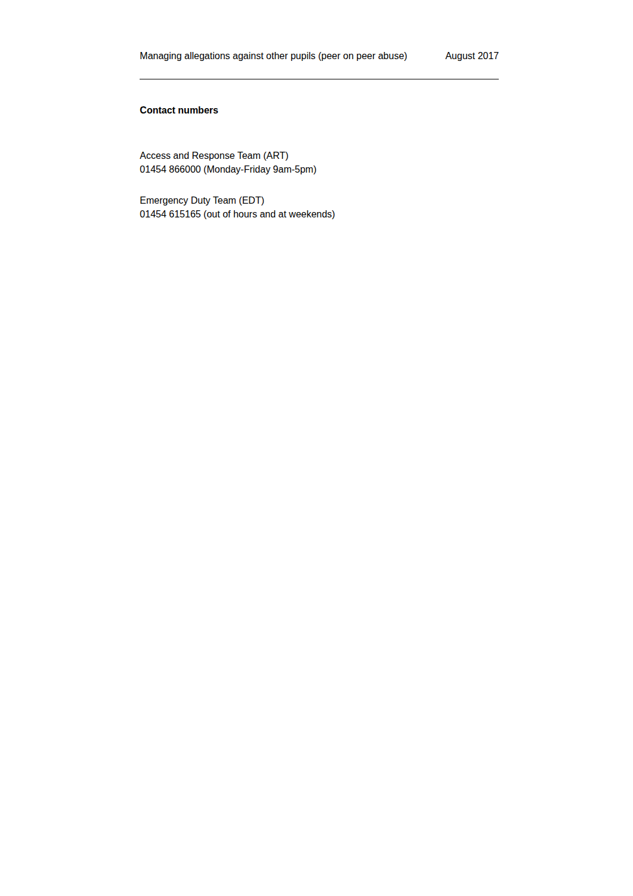Managing allegations against other pupils (peer on peer abuse) August 2017
Contact numbers
Access and Response Team (ART)
01454 866000 (Monday-Friday 9am-5pm)
Emergency Duty Team (EDT)
01454 615165 (out of hours and at weekends)